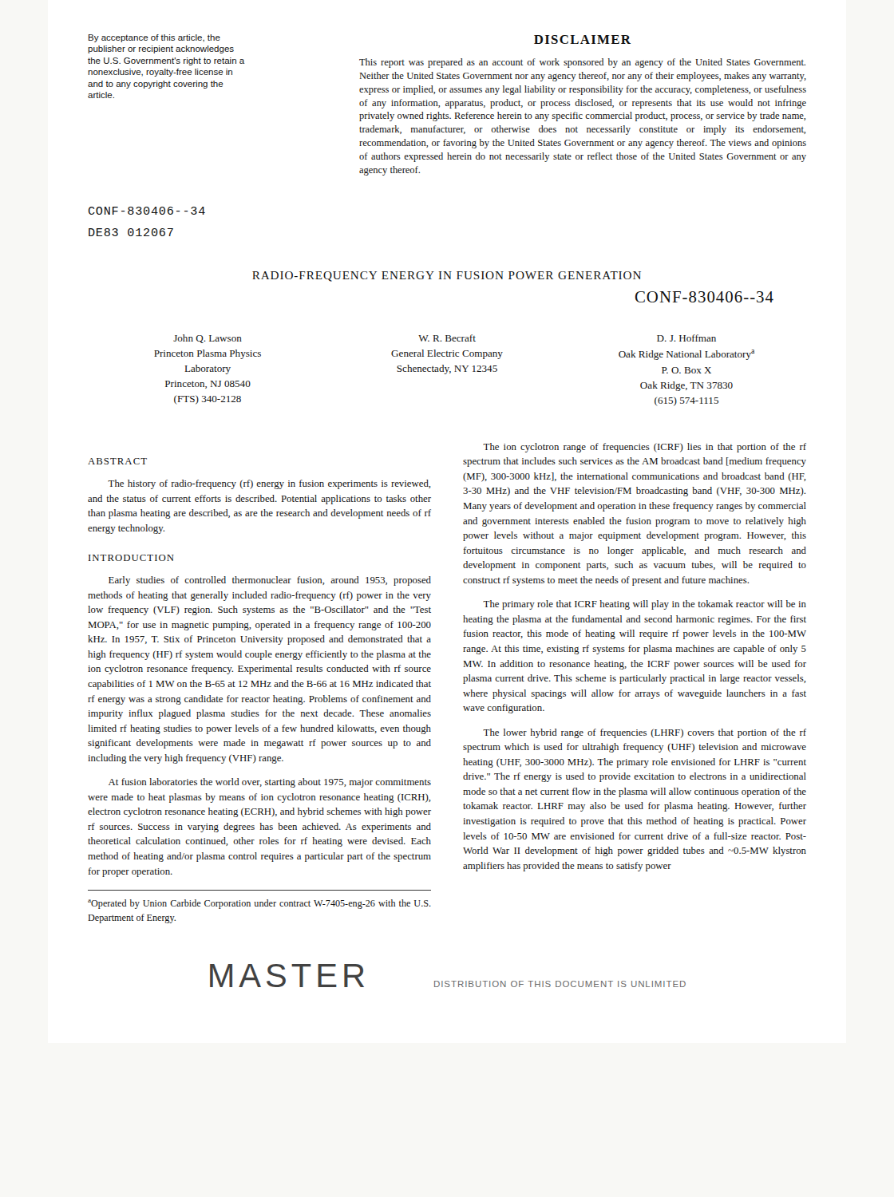By acceptance of this article, the publisher or recipient acknowledges the U.S. Government's right to retain a nonexclusive, royalty-free license in and to any copyright covering the article.
DISCLAIMER
This report was prepared as an account of work sponsored by an agency of the United States Government. Neither the United States Government nor any agency thereof, nor any of their employees, makes any warranty, express or implied, or assumes any legal liability or responsibility for the accuracy, completeness, or usefulness of any information, apparatus, product, or process disclosed, or represents that its use would not infringe privately owned rights. Reference herein to any specific commercial product, process, or service by trade name, trademark, manufacturer, or otherwise does not necessarily constitute or imply its endorsement, recommendation, or favoring by the United States Government or any agency thereof. The views and opinions of authors expressed herein do not necessarily state or reflect those of the United States Government or any agency thereof.
CONF-830406--34
DE83 012067
RADIO-FREQUENCY ENERGY IN FUSION POWER GENERATION
CONF-830406--34
John Q. Lawson
Princeton Plasma Physics
Laboratory
Princeton, NJ 08540
(FTS) 340-2128
W. R. Becraft
General Electric Company
Schenectady, NY 12345
D. J. Hoffman
Oak Ridge National Laboratorya
P. O. Box X
Oak Ridge, TN 37830
(615) 574-1115
ABSTRACT
The history of radio-frequency (rf) energy in fusion experiments is reviewed, and the status of current efforts is described. Potential applications to tasks other than plasma heating are described, as are the research and development needs of rf energy technology.
INTRODUCTION
Early studies of controlled thermonuclear fusion, around 1953, proposed methods of heating that generally included radio-frequency (rf) power in the very low frequency (VLF) region. Such systems as the "B-Oscillator" and the "Test MOPA," for use in magnetic pumping, operated in a frequency range of 100-200 kHz. In 1957, T. Stix of Princeton University proposed and demonstrated that a high frequency (HF) rf system would couple energy efficiently to the plasma at the ion cyclotron resonance frequency. Experimental results conducted with rf source capabilities of 1 MW on the B-65 at 12 MHz and the B-66 at 16 MHz indicated that rf energy was a strong candidate for reactor heating. Problems of confinement and impurity influx plagued plasma studies for the next decade. These anomalies limited rf heating studies to power levels of a few hundred kilowatts, even though significant developments were made in megawatt rf power sources up to and including the very high frequency (VHF) range.
At fusion laboratories the world over, starting about 1975, major commitments were made to heat plasmas by means of ion cyclotron resonance heating (ICRH), electron cyclotron resonance heating (ECRH), and hybrid schemes with high power rf sources. Success in varying degrees has been achieved. As experiments and theoretical calculation continued, other roles for rf heating were devised. Each method of heating and/or plasma control requires a particular part of the spectrum for proper operation.
aOperated by Union Carbide Corporation under contract W-7405-eng-26 with the U.S. Department of Energy.
The ion cyclotron range of frequencies (ICRF) lies in that portion of the rf spectrum that includes such services as the AM broadcast band [medium frequency (MF), 300-3000 kHz], the international communications and broadcast band (HF, 3-30 MHz) and the VHF television/FM broadcasting band (VHF, 30-300 MHz). Many years of development and operation in these frequency ranges by commercial and government interests enabled the fusion program to move to relatively high power levels without a major equipment development program. However, this fortuitous circumstance is no longer applicable, and much research and development in component parts, such as vacuum tubes, will be required to construct rf systems to meet the needs of present and future machines.
The primary role that ICRF heating will play in the tokamak reactor will be in heating the plasma at the fundamental and second harmonic regimes. For the first fusion reactor, this mode of heating will require rf power levels in the 100-MW range. At this time, existing rf systems for plasma machines are capable of only 5 MW. In addition to resonance heating, the ICRF power sources will be used for plasma current drive. This scheme is particularly practical in large reactor vessels, where physical spacings will allow for arrays of waveguide launchers in a fast wave configuration.
The lower hybrid range of frequencies (LHRF) covers that portion of the rf spectrum which is used for ultrahigh frequency (UHF) television and microwave heating (UHF, 300-3000 MHz). The primary role envisioned for LHRF is "current drive." The rf energy is used to provide excitation to electrons in a unidirectional mode so that a net current flow in the plasma will allow continuous operation of the tokamak reactor. LHRF may also be used for plasma heating. However, further investigation is required to prove that this method of heating is practical. Power levels of 10-50 MW are envisioned for current drive of a full-size reactor. Post-World War II development of high power gridded tubes and ~0.5-MW klystron amplifiers has provided the means to satisfy power
MASTER
DISTRIBUTION OF THIS DOCUMENT IS UNLIMITED